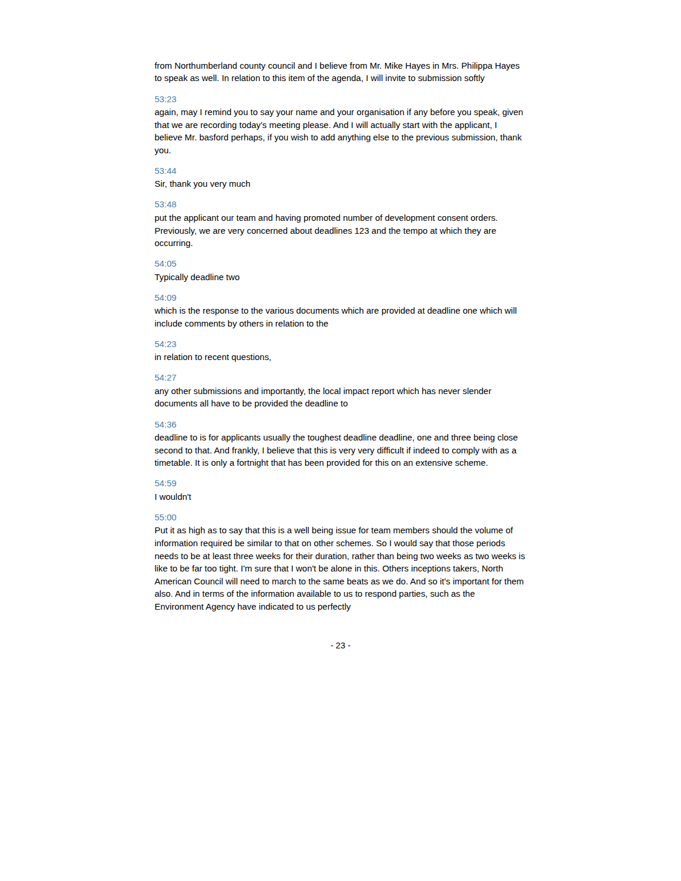from Northumberland county council and I believe from Mr. Mike Hayes in Mrs. Philippa Hayes to speak as well. In relation to this item of the agenda, I will invite to submission softly
53:23
again, may I remind you to say your name and your organisation if any before you speak, given that we are recording today's meeting please. And I will actually start with the applicant, I believe Mr. basford perhaps, if you wish to add anything else to the previous submission, thank you.
53:44
Sir, thank you very much
53:48
put the applicant our team and having promoted number of development consent orders. Previously, we are very concerned about deadlines 123 and the tempo at which they are occurring.
54:05
Typically deadline two
54:09
which is the response to the various documents which are provided at deadline one which will include comments by others in relation to the
54:23
in relation to recent questions,
54:27
any other submissions and importantly, the local impact report which has never slender documents all have to be provided the deadline to
54:36
deadline to is for applicants usually the toughest deadline deadline, one and three being close second to that. And frankly, I believe that this is very very difficult if indeed to comply with as a timetable. It is only a fortnight that has been provided for this on an extensive scheme.
54:59
I wouldn't
55:00
Put it as high as to say that this is a well being issue for team members should the volume of information required be similar to that on other schemes. So I would say that those periods needs to be at least three weeks for their duration, rather than being two weeks as two weeks is like to be far too tight. I'm sure that I won't be alone in this. Others inceptions takers, North American Council will need to march to the same beats as we do. And so it's important for them also. And in terms of the information available to us to respond parties, such as the Environment Agency have indicated to us perfectly
- 23 -